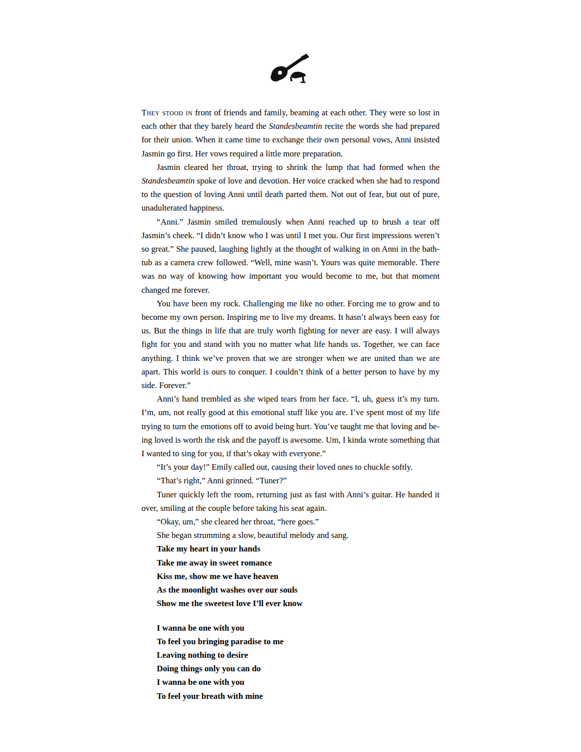They stood in front of friends and family, beaming at each other. They were so lost in each other that they barely heard the Standesbeamtin recite the words she had prepared for their union. When it came time to exchange their own personal vows, Anni insisted Jasmin go first. Her vows required a little more preparation.
Jasmin cleared her throat, trying to shrink the lump that had formed when the Standesbeamtin spoke of love and devotion. Her voice cracked when she had to respond to the question of loving Anni until death parted them. Not out of fear, but out of pure, unadulterated happiness.
“Anni.” Jasmin smiled tremulously when Anni reached up to brush a tear off Jasmin’s cheek. “I didn’t know who I was until I met you. Our first impressions weren’t so great.” She paused, laughing lightly at the thought of walking in on Anni in the bathtub as a camera crew followed. “Well, mine wasn’t. Yours was quite memorable. There was no way of knowing how important you would become to me, but that moment changed me forever.
You have been my rock. Challenging me like no other. Forcing me to grow and to become my own person. Inspiring me to live my dreams. It hasn’t always been easy for us. But the things in life that are truly worth fighting for never are easy. I will always fight for you and stand with you no matter what life hands us. Together, we can face anything. I think we’ve proven that we are stronger when we are united than we are apart. This world is ours to conquer. I couldn’t think of a better person to have by my side. Forever.”
Anni’s hand trembled as she wiped tears from her face. “I, uh, guess it’s my turn. I’m, um, not really good at this emotional stuff like you are. I’ve spent most of my life trying to turn the emotions off to avoid being hurt. You’ve taught me that loving and being loved is worth the risk and the payoff is awesome. Um, I kinda wrote something that I wanted to sing for you, if that’s okay with everyone.”
“It’s your day!” Emily called out, causing their loved ones to chuckle softly.
“That’s right,” Anni grinned. “Tuner?”
Tuner quickly left the room, returning just as fast with Anni’s guitar. He handed it over, smiling at the couple before taking his seat again.
“Okay, um,” she cleared her throat, “here goes.”
She began strumming a slow, beautiful melody and sang.
Take my heart in your hands
Take me away in sweet romance
Kiss me, show me we have heaven
As the moonlight washes over our souls
Show me the sweetest love I’ll ever know
I wanna be one with you
To feel you bringing paradise to me
Leaving nothing to desire
Doing things only you can do
I wanna be one with you
To feel your breath with mine